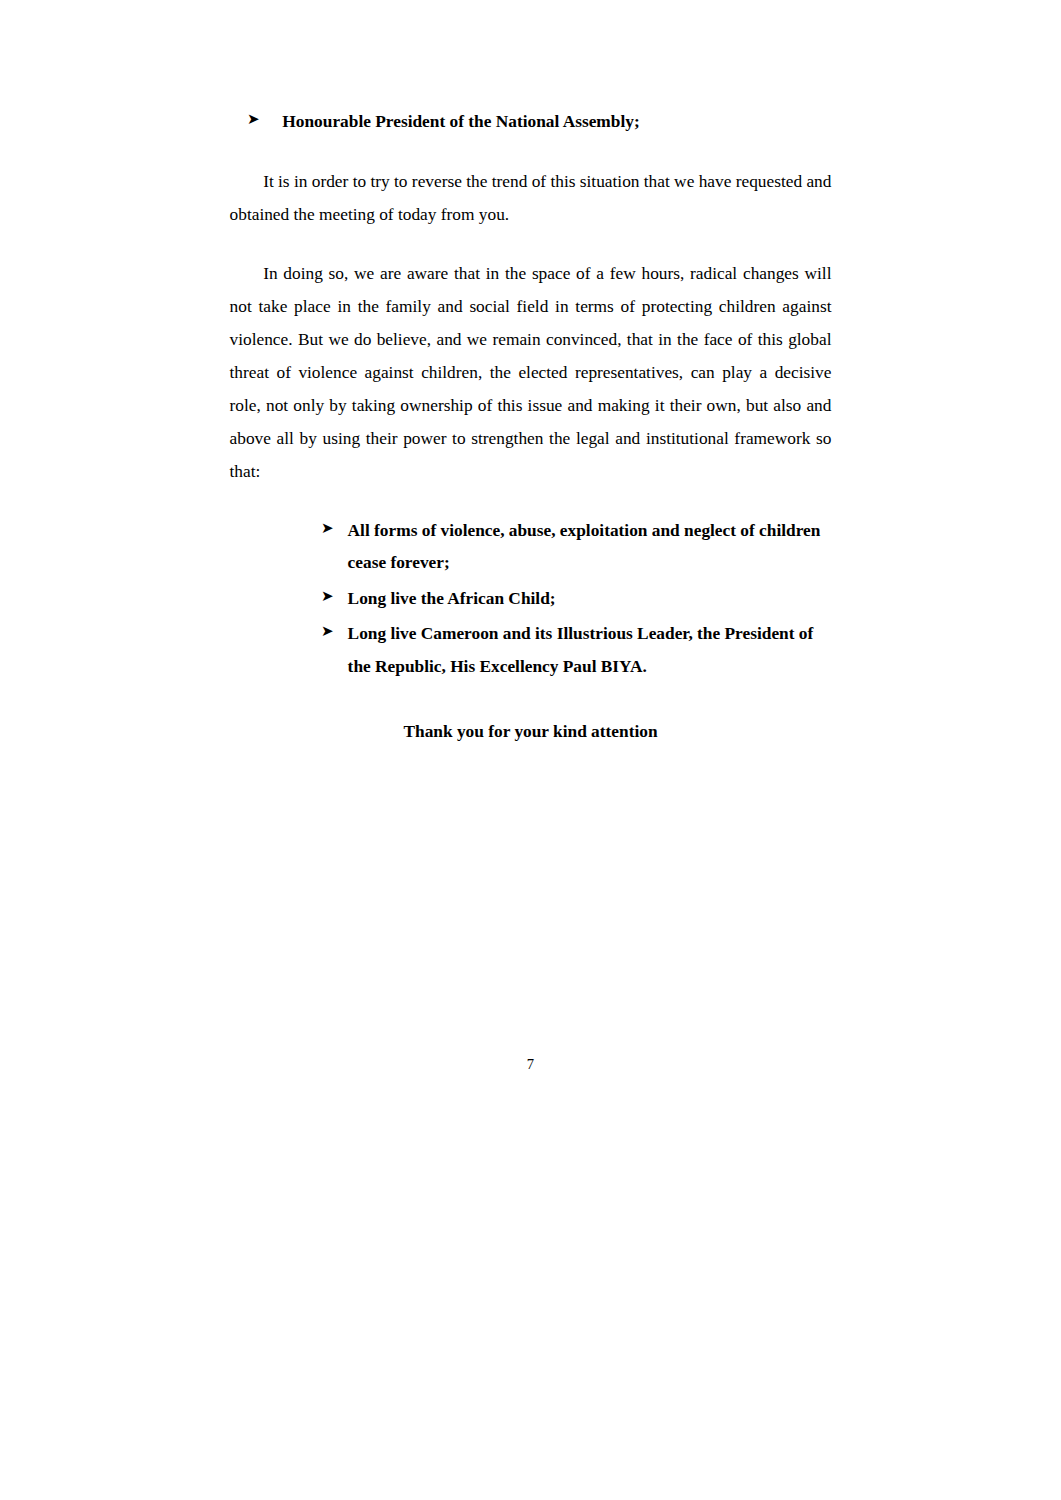Honourable President of the National Assembly;
It is in order to try to reverse the trend of this situation that we have requested and obtained the meeting of today from you.
In doing so, we are aware that in the space of a few hours, radical changes will not take place in the family and social field in terms of protecting children against violence. But we do believe, and we remain convinced, that in the face of this global threat of violence against children, the elected representatives, can play a decisive role, not only by taking ownership of this issue and making it their own, but also and above all by using their power to strengthen the legal and institutional framework so that:
All forms of violence, abuse, exploitation and neglect of children cease forever;
Long live the African Child;
Long live Cameroon and its Illustrious Leader, the President of the Republic, His Excellency Paul BIYA.
Thank you for your kind attention
7